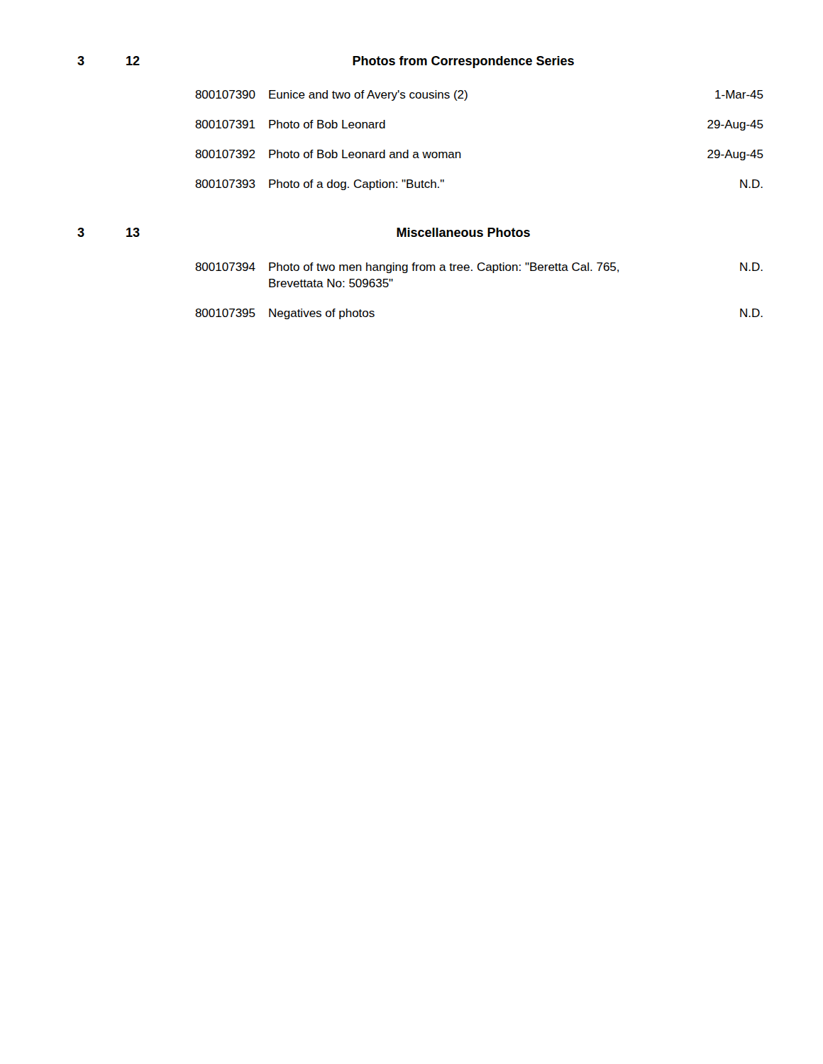| 3 | 12 | Photos from Correspondence Series |
| | | 800107390 | Eunice and two of Avery's cousins (2) | 1-Mar-45 |
| | | 800107391 | Photo of Bob Leonard | 29-Aug-45 |
| | | 800107392 | Photo of Bob Leonard and a woman | 29-Aug-45 |
| | | 800107393 | Photo of a dog. Caption: "Butch." | N.D. |
| 3 | 13 | Miscellaneous Photos |
| | | 800107394 | Photo of two men hanging from a tree. Caption: "Beretta Cal. 765, Brevettata No: 509635" | N.D. |
| | | 800107395 | Negatives of photos | N.D. |